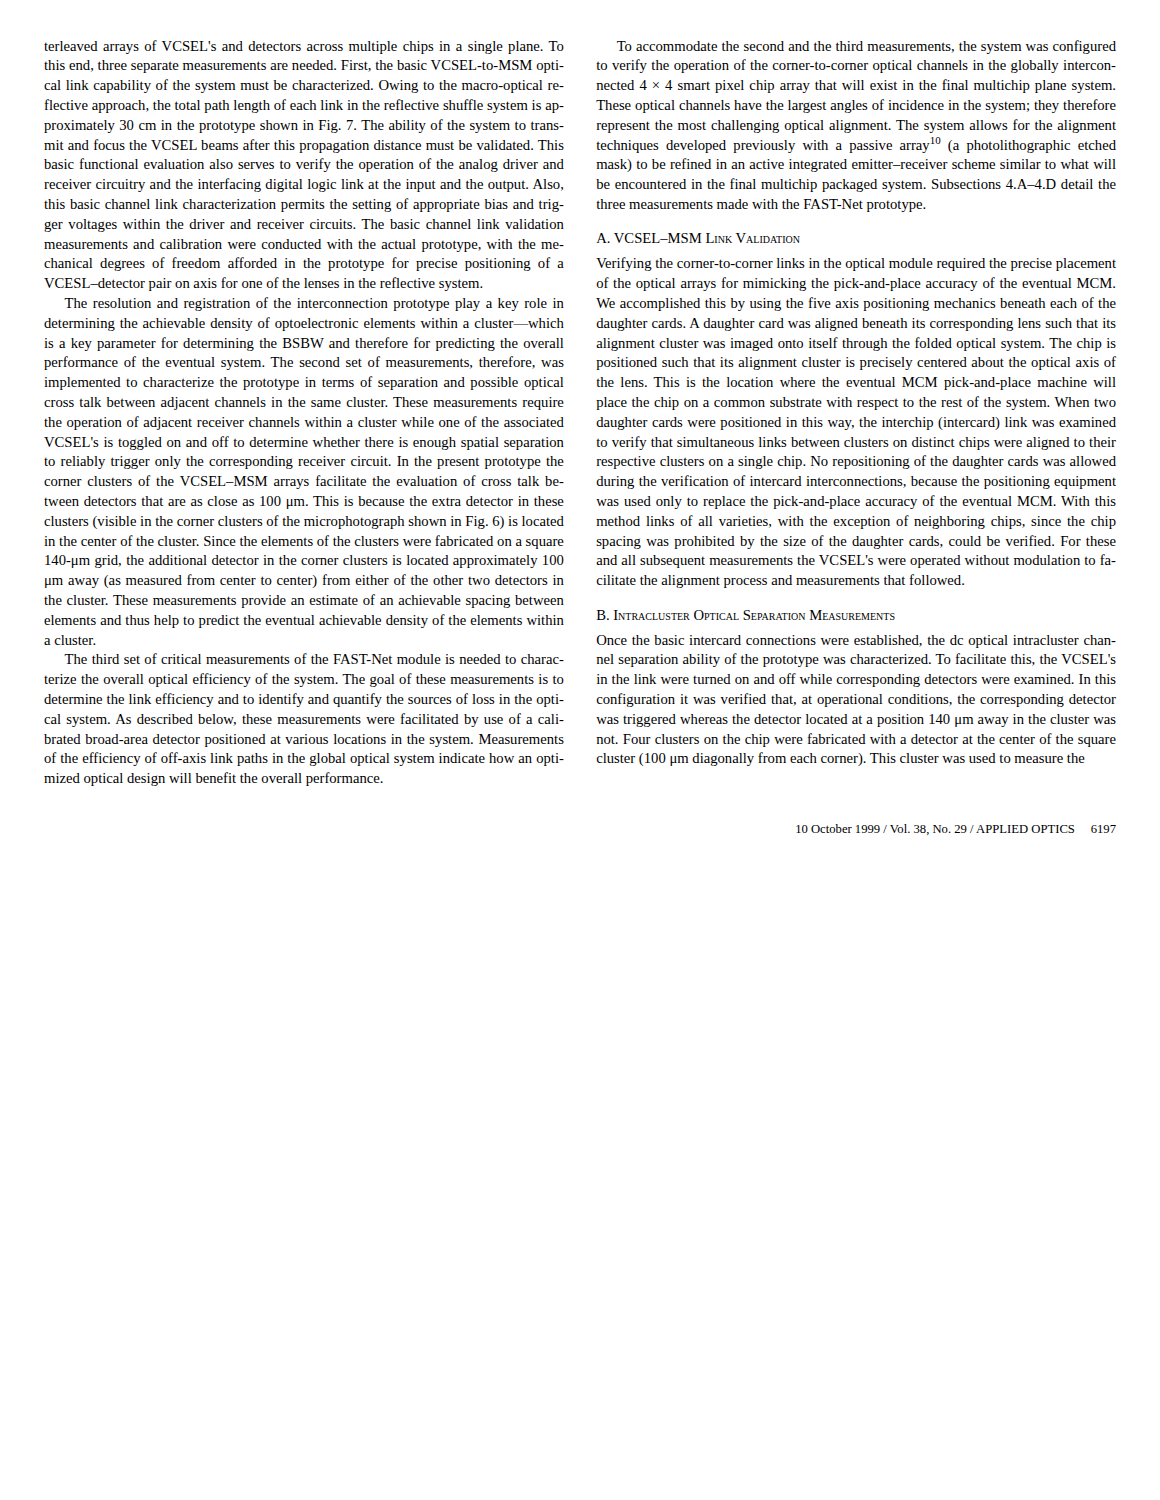terleaved arrays of VCSEL's and detectors across multiple chips in a single plane. To this end, three separate measurements are needed. First, the basic VCSEL-to-MSM optical link capability of the system must be characterized. Owing to the macro-optical reflective approach, the total path length of each link in the reflective shuffle system is approximately 30 cm in the prototype shown in Fig. 7. The ability of the system to transmit and focus the VCSEL beams after this propagation distance must be validated. This basic functional evaluation also serves to verify the operation of the analog driver and receiver circuitry and the interfacing digital logic link at the input and the output. Also, this basic channel link characterization permits the setting of appropriate bias and trigger voltages within the driver and receiver circuits. The basic channel link validation measurements and calibration were conducted with the actual prototype, with the mechanical degrees of freedom afforded in the prototype for precise positioning of a VCESL–detector pair on axis for one of the lenses in the reflective system.
The resolution and registration of the interconnection prototype play a key role in determining the achievable density of optoelectronic elements within a cluster—which is a key parameter for determining the BSBW and therefore for predicting the overall performance of the eventual system. The second set of measurements, therefore, was implemented to characterize the prototype in terms of separation and possible optical cross talk between adjacent channels in the same cluster. These measurements require the operation of adjacent receiver channels within a cluster while one of the associated VCSEL's is toggled on and off to determine whether there is enough spatial separation to reliably trigger only the corresponding receiver circuit. In the present prototype the corner clusters of the VCSEL–MSM arrays facilitate the evaluation of cross talk between detectors that are as close as 100 μm. This is because the extra detector in these clusters (visible in the corner clusters of the microphotograph shown in Fig. 6) is located in the center of the cluster. Since the elements of the clusters were fabricated on a square 140-μm grid, the additional detector in the corner clusters is located approximately 100 μm away (as measured from center to center) from either of the other two detectors in the cluster. These measurements provide an estimate of an achievable spacing between elements and thus help to predict the eventual achievable density of the elements within a cluster.
The third set of critical measurements of the FAST-Net module is needed to characterize the overall optical efficiency of the system. The goal of these measurements is to determine the link efficiency and to identify and quantify the sources of loss in the optical system. As described below, these measurements were facilitated by use of a calibrated broad-area detector positioned at various locations in the system. Measurements of the efficiency of off-axis link paths in the global optical system indicate how an optimized optical design will benefit the overall performance.
To accommodate the second and the third measurements, the system was configured to verify the operation of the corner-to-corner optical channels in the globally interconnected 4 × 4 smart pixel chip array that will exist in the final multichip plane system. These optical channels have the largest angles of incidence in the system; they therefore represent the most challenging optical alignment. The system allows for the alignment techniques developed previously with a passive array10 (a photolithographic etched mask) to be refined in an active integrated emitter–receiver scheme similar to what will be encountered in the final multichip packaged system. Subsections 4.A–4.D detail the three measurements made with the FAST-Net prototype.
A. VCSEL–MSM Link Validation
Verifying the corner-to-corner links in the optical module required the precise placement of the optical arrays for mimicking the pick-and-place accuracy of the eventual MCM. We accomplished this by using the five axis positioning mechanics beneath each of the daughter cards. A daughter card was aligned beneath its corresponding lens such that its alignment cluster was imaged onto itself through the folded optical system. The chip is positioned such that its alignment cluster is precisely centered about the optical axis of the lens. This is the location where the eventual MCM pick-and-place machine will place the chip on a common substrate with respect to the rest of the system. When two daughter cards were positioned in this way, the interchip (intercard) link was examined to verify that simultaneous links between clusters on distinct chips were aligned to their respective clusters on a single chip. No repositioning of the daughter cards was allowed during the verification of intercard interconnections, because the positioning equipment was used only to replace the pick-and-place accuracy of the eventual MCM. With this method links of all varieties, with the exception of neighboring chips, since the chip spacing was prohibited by the size of the daughter cards, could be verified. For these and all subsequent measurements the VCSEL's were operated without modulation to facilitate the alignment process and measurements that followed.
B. Intracluster Optical Separation Measurements
Once the basic intercard connections were established, the dc optical intracluster channel separation ability of the prototype was characterized. To facilitate this, the VCSEL's in the link were turned on and off while corresponding detectors were examined. In this configuration it was verified that, at operational conditions, the corresponding detector was triggered whereas the detector located at a position 140 μm away in the cluster was not. Four clusters on the chip were fabricated with a detector at the center of the square cluster (100 μm diagonally from each corner). This cluster was used to measure the
10 October 1999 / Vol. 38, No. 29 / APPLIED OPTICS 6197